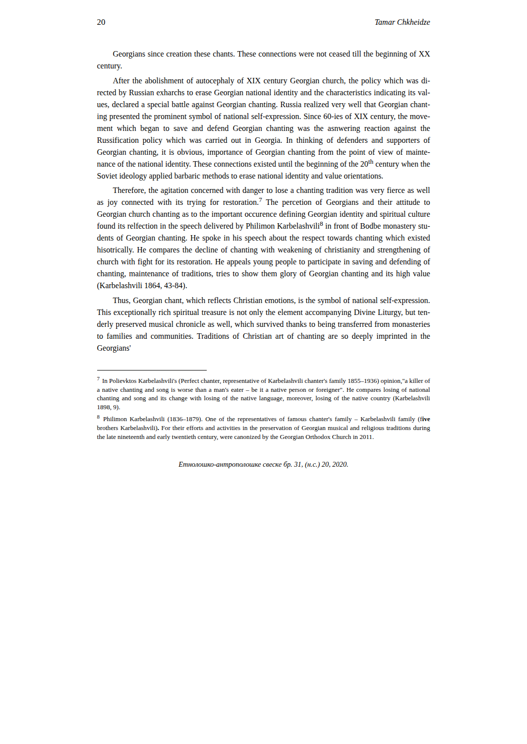20 Tamar Chkheidze
Georgians since creation these chants. These connections were not ceased till the beginning of XX century.
After the abolishment of autocephaly of XIX century Georgian church, the policy which was directed by Russian exharchs to erase Georgian national identity and the characteristics indicating its values, declared a special battle against Georgian chanting. Russia realized very well that Georgian chanting presented the prominent symbol of national self-expression. Since 60-ies of XIX century, the movement which began to save and defend Georgian chanting was the asnwering reaction against the Russification policy which was carried out in Georgia. In thinking of defenders and supporters of Georgian chanting, it is obvious, importance of Georgian chanting from the point of view of maintenance of the national identity. These connections existed until the beginning of the 20th century when the Soviet ideology applied barbaric methods to erase national identity and value orientations.
Therefore, the agitation concerned with danger to lose a chanting tradition was very fierce as well as joy connected with its trying for restoration.7 The percetion of Georgians and their attitude to Georgian church chanting as to the important occurence defining Georgian identity and spiritual culture found its relfection in the speech delivered by Philimon Karbelashvili8 in front of Bodbe monastery students of Georgian chanting. He spoke in his speech about the respect towards chanting which existed hisotrically. He compares the decline of chanting with weakening of christianity and strengthening of church with fight for its restoration. He appeals young people to participate in saving and defending of chanting, maintenance of traditions, tries to show them glory of Georgian chanting and its high value (Karbelashvili 1864, 43-84).
Thus, Georgian chant, which reflects Christian emotions, is the symbol of national self-expression. This exceptionally rich spiritual treasure is not only the element accompanying Divine Liturgy, but tenderly preserved musical chronicle as well, which survived thanks to being transferred from monasteries to families and communities. Traditions of Christian art of chanting are so deeply imprinted in the Georgians'
7 In Polievktos Karbelashvili's (Perfect chanter, representative of Karbelashvili chanter's family 1855–1936) opinion,"a killer of a native chanting and song is worse than a man's eater – be it a native person or foreigner". He compares losing of national chanting and song and its change with losing of the native language, moreover, losing of the native country (Karbelashvili 1898, 9).
8 Philimon Karbelashvili (1836–1879). One of the representatives of famous chanter's family – Karbelashvili family (five brothers Karbelashvili). For their efforts and activities in the preservation of Georgian musical and religious traditions during the late nineteenth and early twentieth century, were canonized by the Georgian Orthodox Church in 2011.
Етнолошко-антрополошке свеске бр. 31, (н.с.) 20, 2020.